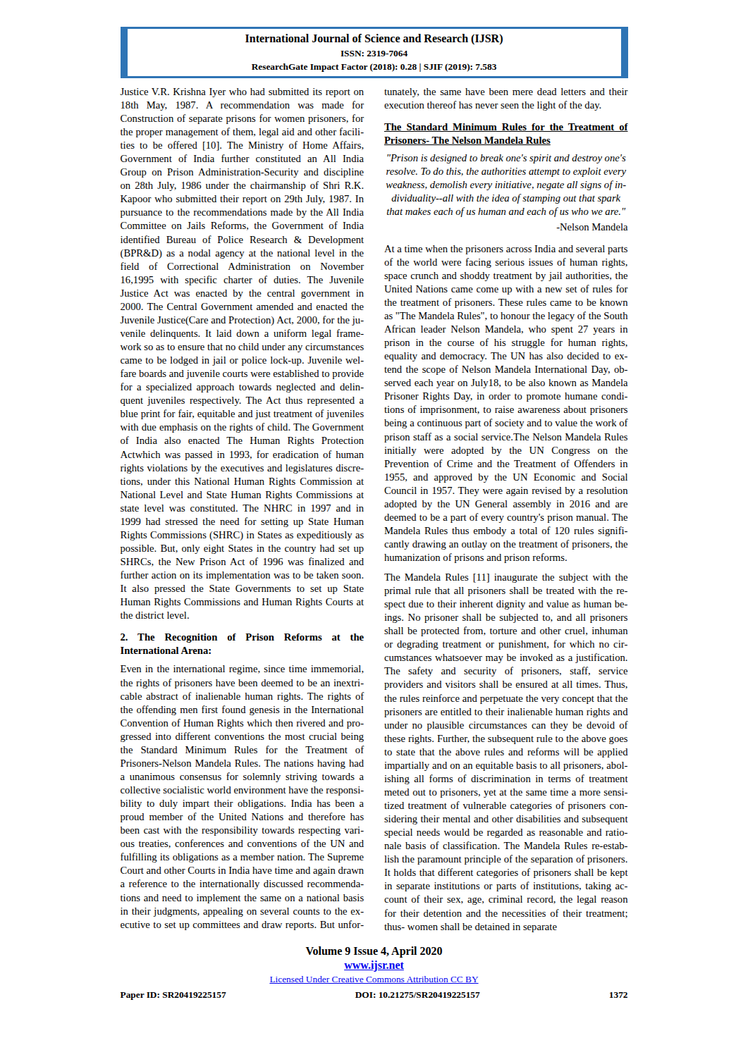International Journal of Science and Research (IJSR)
ISSN: 2319-7064
ResearchGate Impact Factor (2018): 0.28 | SJIF (2019): 7.583
Justice V.R. Krishna Iyer who had submitted its report on 18th May, 1987. A recommendation was made for Construction of separate prisons for women prisoners, for the proper management of them, legal aid and other facilities to be offered [10]. The Ministry of Home Affairs, Government of India further constituted an All India Group on Prison Administration-Security and discipline on 28th July, 1986 under the chairmanship of Shri R.K. Kapoor who submitted their report on 29th July, 1987. In pursuance to the recommendations made by the All India Committee on Jails Reforms, the Government of India identified Bureau of Police Research & Development (BPR&D) as a nodal agency at the national level in the field of Correctional Administration on November 16,1995 with specific charter of duties. The Juvenile Justice Act was enacted by the central government in 2000. The Central Government amended and enacted the Juvenile Justice(Care and Protection) Act, 2000, for the juvenile delinquents. It laid down a uniform legal framework so as to ensure that no child under any circumstances came to be lodged in jail or police lock-up. Juvenile welfare boards and juvenile courts were established to provide for a specialized approach towards neglected and delinquent juveniles respectively. The Act thus represented a blue print for fair, equitable and just treatment of juveniles with due emphasis on the rights of child. The Government of India also enacted The Human Rights Protection Actwhich was passed in 1993, for eradication of human rights violations by the executives and legislatures discretions, under this National Human Rights Commission at National Level and State Human Rights Commissions at state level was constituted. The NHRC in 1997 and in 1999 had stressed the need for setting up State Human Rights Commissions (SHRC) in States as expeditiously as possible. But, only eight States in the country had set up SHRCs, the New Prison Act of 1996 was finalized and further action on its implementation was to be taken soon. It also pressed the State Governments to set up State Human Rights Commissions and Human Rights Courts at the district level.
2. The Recognition of Prison Reforms at the International Arena:
Even in the international regime, since time immemorial, the rights of prisoners have been deemed to be an inextricable abstract of inalienable human rights. The rights of the offending men first found genesis in the International Convention of Human Rights which then rivered and progressed into different conventions the most crucial being the Standard Minimum Rules for the Treatment of Prisoners-Nelson Mandela Rules. The nations having had a unanimous consensus for solemnly striving towards a collective socialistic world environment have the responsibility to duly impart their obligations. India has been a proud member of the United Nations and therefore has been cast with the responsibility towards respecting various treaties, conferences and conventions of the UN and fulfilling its obligations as a member nation. The Supreme Court and other Courts in India have time and again drawn a reference to the internationally discussed recommendations and need to implement the same on a national basis in their judgments, appealing on several counts to the executive to set up committees and draw reports. But unfortunately, the same have been mere dead letters and their execution thereof has never seen the light of the day.
The Standard Minimum Rules for the Treatment of Prisoners- The Nelson Mandela Rules
"Prison is designed to break one's spirit and destroy one's resolve. To do this, the authorities attempt to exploit every weakness, demolish every initiative, negate all signs of individuality--all with the idea of stamping out that spark that makes each of us human and each of us who we are."
-Nelson Mandela
At a time when the prisoners across India and several parts of the world were facing serious issues of human rights, space crunch and shoddy treatment by jail authorities, the United Nations came come up with a new set of rules for the treatment of prisoners. These rules came to be known as "The Mandela Rules", to honour the legacy of the South African leader Nelson Mandela, who spent 27 years in prison in the course of his struggle for human rights, equality and democracy. The UN has also decided to extend the scope of Nelson Mandela International Day, observed each year on July18, to be also known as Mandela Prisoner Rights Day, in order to promote humane conditions of imprisonment, to raise awareness about prisoners being a continuous part of society and to value the work of prison staff as a social service.The Nelson Mandela Rules initially were adopted by the UN Congress on the Prevention of Crime and the Treatment of Offenders in 1955, and approved by the UN Economic and Social Council in 1957. They were again revised by a resolution adopted by the UN General assembly in 2016 and are deemed to be a part of every country's prison manual. The Mandela Rules thus embody a total of 120 rules significantly drawing an outlay on the treatment of prisoners, the humanization of prisons and prison reforms.
The Mandela Rules [11] inaugurate the subject with the primal rule that all prisoners shall be treated with the respect due to their inherent dignity and value as human beings. No prisoner shall be subjected to, and all prisoners shall be protected from, torture and other cruel, inhuman or degrading treatment or punishment, for which no circumstances whatsoever may be invoked as a justification. The safety and security of prisoners, staff, service providers and visitors shall be ensured at all times. Thus, the rules reinforce and perpetuate the very concept that the prisoners are entitled to their inalienable human rights and under no plausible circumstances can they be devoid of these rights. Further, the subsequent rule to the above goes to state that the above rules and reforms will be applied impartially and on an equitable basis to all prisoners, abolishing all forms of discrimination in terms of treatment meted out to prisoners, yet at the same time a more sensitized treatment of vulnerable categories of prisoners considering their mental and other disabilities and subsequent special needs would be regarded as reasonable and rationale basis of classification. The Mandela Rules re-establish the paramount principle of the separation of prisoners. It holds that different categories of prisoners shall be kept in separate institutions or parts of institutions, taking account of their sex, age, criminal record, the legal reason for their detention and the necessities of their treatment; thus- women shall be detained in separate
Volume 9 Issue 4, April 2020
www.ijsr.net
Licensed Under Creative Commons Attribution CC BY
Paper ID: SR20419225157 DOI: 10.21275/SR20419225157 1372